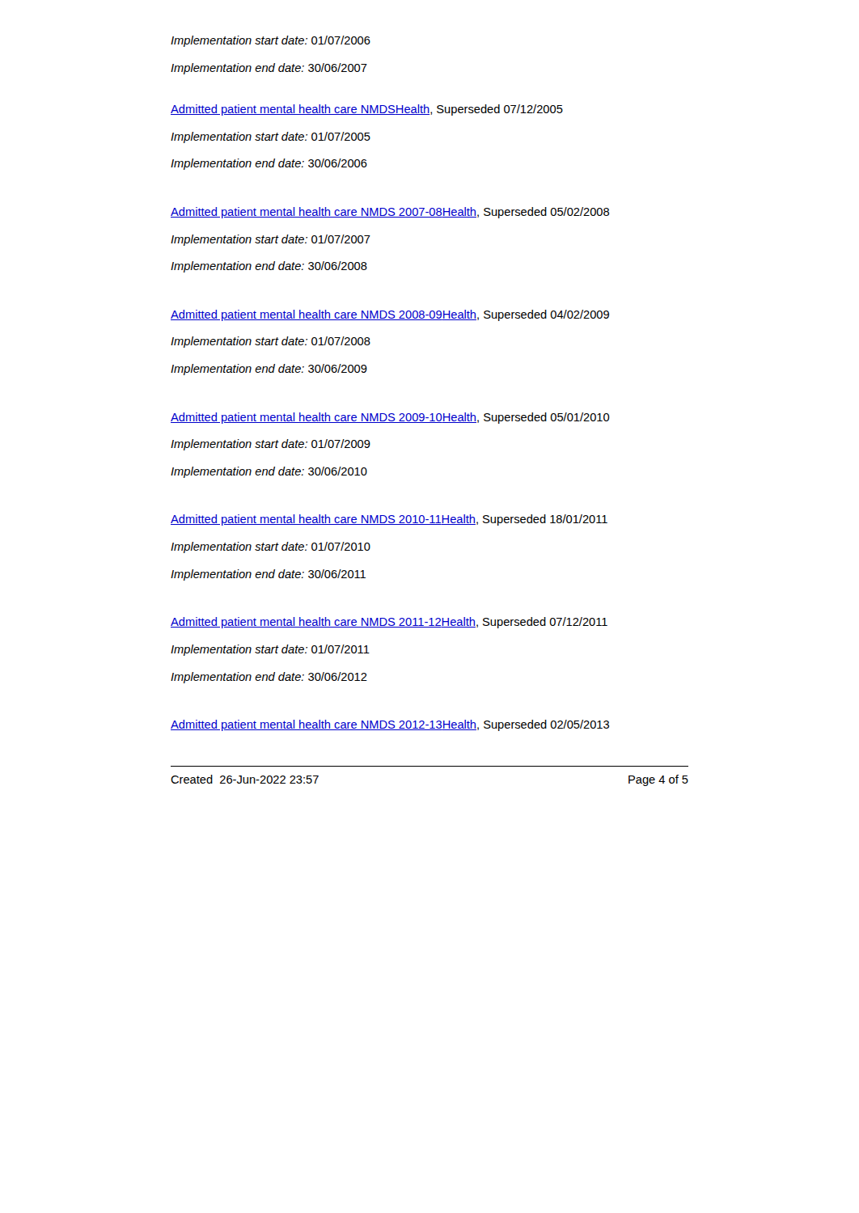Implementation start date: 01/07/2006
Implementation end date: 30/06/2007
Admitted patient mental health care NMDS Health, Superseded 07/12/2005
Implementation start date: 01/07/2005
Implementation end date: 30/06/2006
Admitted patient mental health care NMDS 2007-08 Health, Superseded 05/02/2008
Implementation start date: 01/07/2007
Implementation end date: 30/06/2008
Admitted patient mental health care NMDS 2008-09 Health, Superseded 04/02/2009
Implementation start date: 01/07/2008
Implementation end date: 30/06/2009
Admitted patient mental health care NMDS 2009-10 Health, Superseded 05/01/2010
Implementation start date: 01/07/2009
Implementation end date: 30/06/2010
Admitted patient mental health care NMDS 2010-11 Health, Superseded 18/01/2011
Implementation start date: 01/07/2010
Implementation end date: 30/06/2011
Admitted patient mental health care NMDS 2011-12 Health, Superseded 07/12/2011
Implementation start date: 01/07/2011
Implementation end date: 30/06/2012
Admitted patient mental health care NMDS 2012-13 Health, Superseded 02/05/2013
Created 26-Jun-2022 23:57
Page 4 of 5